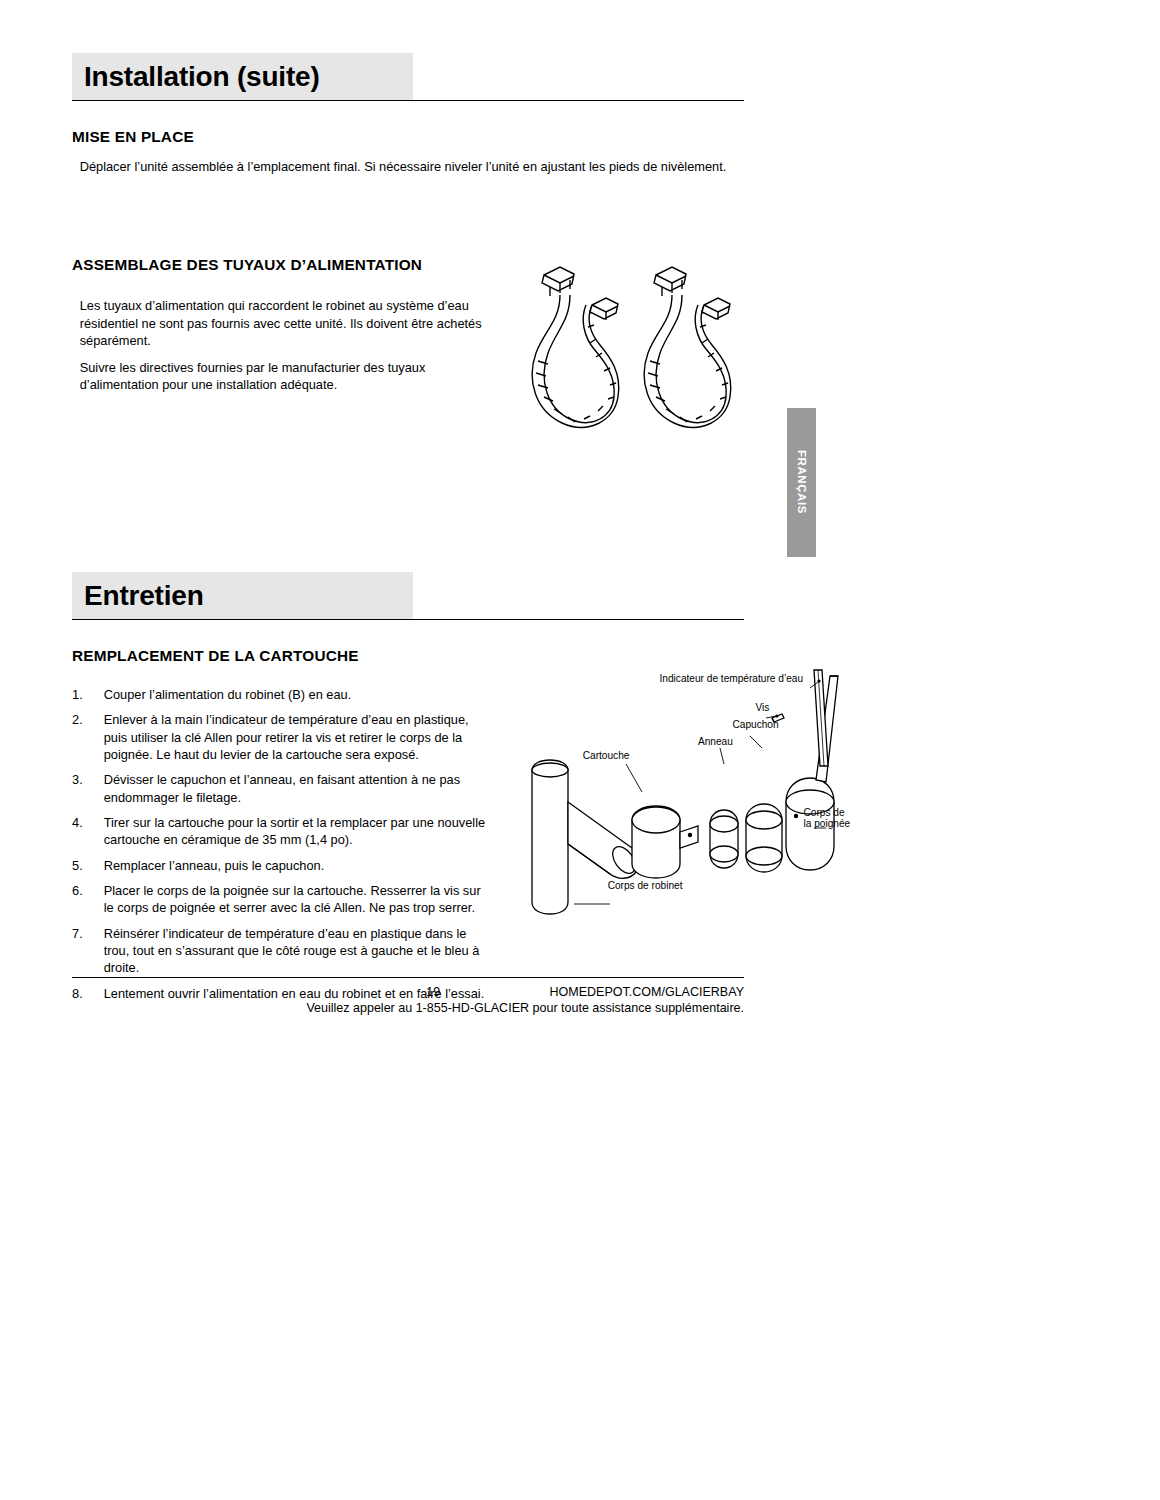Installation (suite)
MISE EN PLACE
Déplacer l’unité assemblée à l’emplacement final. Si nécessaire niveler l’unité en ajustant les pieds de nivèlement.
ASSEMBLAGE DES TUYAUX D’ALIMENTATION
Les tuyaux d’alimentation qui raccordent le robinet au système d’eau résidentiel ne sont pas fournis avec cette unité. Ils doivent être achetés séparément.
Suivre les directives fournies par le manufacturier des tuyaux d’alimentation pour une installation adéquate.
Entretien
REMPLACEMENT DE LA CARTOUCHE
Couper l’alimentation du robinet (B) en eau.
Enlever à la main l’indicateur de température d’eau en plastique, puis utiliser la clé Allen pour retirer la vis et retirer le corps de la poignée. Le haut du levier de la cartouche sera exposé.
Dévisser le capuchon et l’anneau, en faisant attention à ne pas endommager le filetage.
Tirer sur la cartouche pour la sortir et la remplacer par une nouvelle cartouche en céramique de 35 mm (1,4 po).
Remplacer l’anneau, puis le capuchon.
Placer le corps de la poignée sur la cartouche. Resserrer la vis sur le corps de poignée et serrer avec la clé Allen. Ne pas trop serrer.
Réinsérer l’indicateur de température d’eau en plastique dans le trou, tout en s’assurant que le côté rouge est à gauche et le bleu à droite.
Lentement ouvrir l’alimentation en eau du robinet et en faire l’essai.
Indicateur de température d’eau
Vis
Capuchon
Anneau
Cartouche
Corps de
la poignée
Corps de robinet
FRANÇAIS
19 HOMEDEPOT.COM/GLACIERBAY
Veuillez appeler au 1-855-HD-GLACIER pour toute assistance supplémentaire.